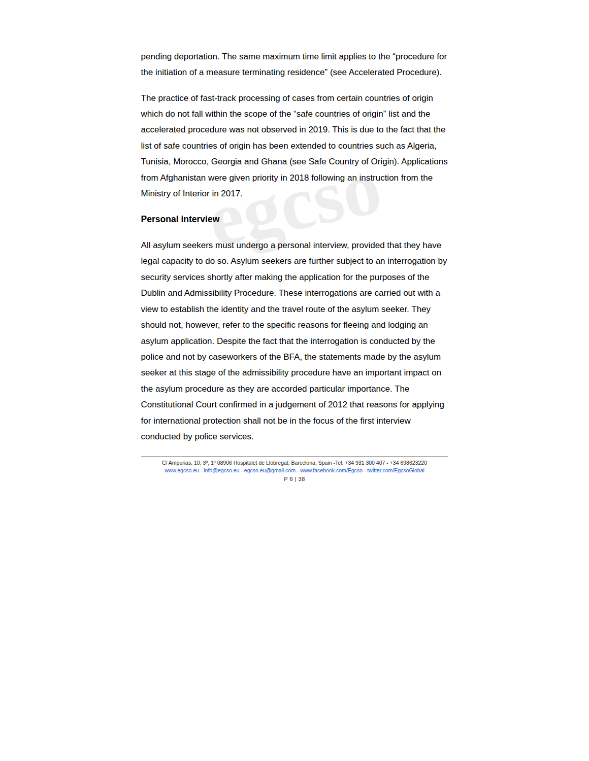egcso
pending deportation. The same maximum time limit applies to the “procedure for the initiation of a measure terminating residence” (see Accelerated Procedure).
The practice of fast-track processing of cases from certain countries of origin which do not fall within the scope of the “safe countries of origin” list and the accelerated procedure was not observed in 2019. This is due to the fact that the list of safe countries of origin has been extended to countries such as Algeria, Tunisia, Morocco, Georgia and Ghana (see Safe Country of Origin). Applications from Afghanistan were given priority in 2018 following an instruction from the Ministry of Interior in 2017.
Personal interview
All asylum seekers must undergo a personal interview, provided that they have legal capacity to do so. Asylum seekers are further subject to an interrogation by security services shortly after making the application for the purposes of the Dublin and Admissibility Procedure. These interrogations are carried out with a view to establish the identity and the travel route of the asylum seeker. They should not, however, refer to the specific reasons for fleeing and lodging an asylum application. Despite the fact that the interrogation is conducted by the police and not by caseworkers of the BFA, the statements made by the asylum seeker at this stage of the admissibility procedure have an important impact on the asylum procedure as they are accorded particular importance. The Constitutional Court confirmed in a judgement of 2012 that reasons for applying for international protection shall not be in the focus of the first interview conducted by police services.
C/ Ampurias, 10, 3º, 1ª 08906 Hospitalet de Llobregat, Barcelona, Spain -Tel: +34 931 300 407 - +34 698623220
www.egcso.eu - info@egcso.eu - egcso.eu@gmail.com - www.facebook.com/Egcso - twitter.com/EgcsoGlobal
P 6 | 38